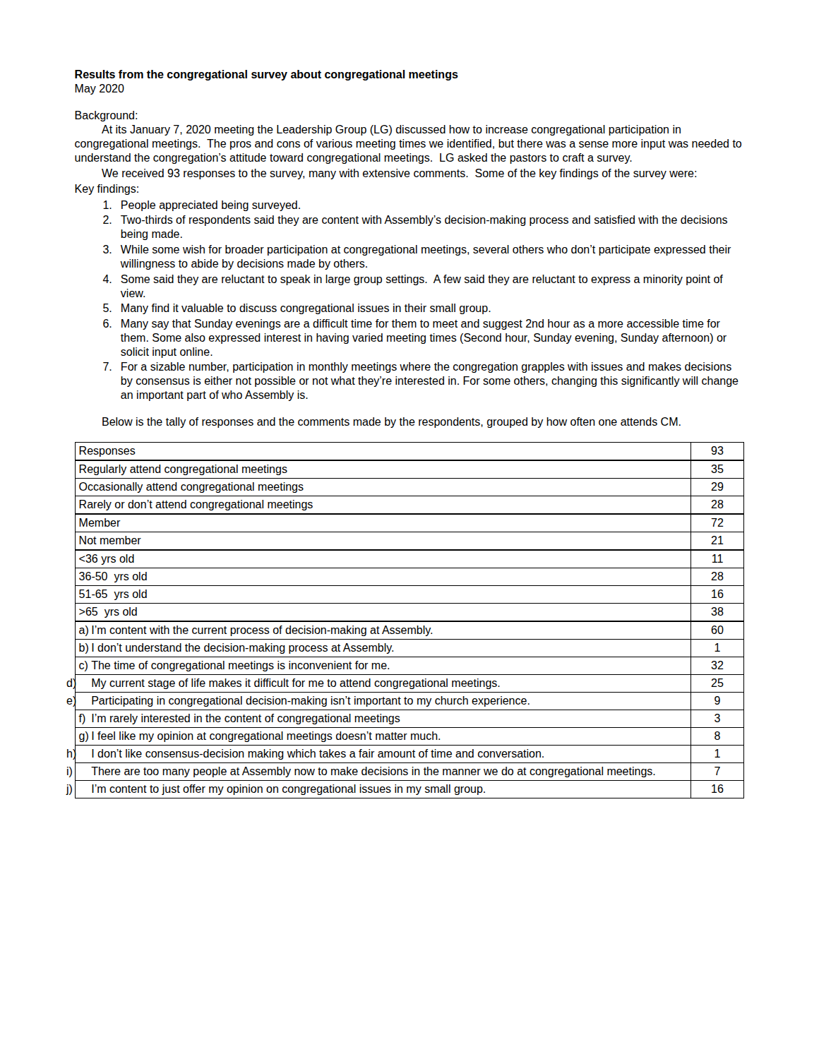Results from the congregational survey about congregational meetings
May 2020
Background:
At its January 7, 2020 meeting the Leadership Group (LG) discussed how to increase congregational participation in congregational meetings. The pros and cons of various meeting times we identified, but there was a sense more input was needed to understand the congregation’s attitude toward congregational meetings. LG asked the pastors to craft a survey.
We received 93 responses to the survey, many with extensive comments. Some of the key findings of the survey were:
Key findings:
People appreciated being surveyed.
Two-thirds of respondents said they are content with Assembly’s decision-making process and satisfied with the decisions being made.
While some wish for broader participation at congregational meetings, several others who don’t participate expressed their willingness to abide by decisions made by others.
Some said they are reluctant to speak in large group settings. A few said they are reluctant to express a minority point of view.
Many find it valuable to discuss congregational issues in their small group.
Many say that Sunday evenings are a difficult time for them to meet and suggest 2nd hour as a more accessible time for them. Some also expressed interest in having varied meeting times (Second hour, Sunday evening, Sunday afternoon) or solicit input online.
For a sizable number, participation in monthly meetings where the congregation grapples with issues and makes decisions by consensus is either not possible or not what they’re interested in. For some others, changing this significantly will change an important part of who Assembly is.
Below is the tally of responses and the comments made by the respondents, grouped by how often one attends CM.
| Responses | 93 |
| Regularly attend congregational meetings | 35 |
| Occasionally attend congregational meetings | 29 |
| Rarely or don’t attend congregational meetings | 28 |
| Member | 72 |
| Not member | 21 |
| <36 yrs old | 11 |
| 36-50 yrs old | 28 |
| 51-65 yrs old | 16 |
| >65 yrs old | 38 |
| a) I’m content with the current process of decision-making at Assembly. | 60 |
| b) I don’t understand the decision-making process at Assembly. | 1 |
| c) The time of congregational meetings is inconvenient for me. | 32 |
| d) My current stage of life makes it difficult for me to attend congregational meetings. | 25 |
| e) Participating in congregational decision-making isn’t important to my church experience. | 9 |
| f) I’m rarely interested in the content of congregational meetings | 3 |
| g) I feel like my opinion at congregational meetings doesn’t matter much. | 8 |
| h) I don’t like consensus-decision making which takes a fair amount of time and conversation. | 1 |
| i) There are too many people at Assembly now to make decisions in the manner we do at congregational meetings. | 7 |
| j) I’m content to just offer my opinion on congregational issues in my small group. | 16 |